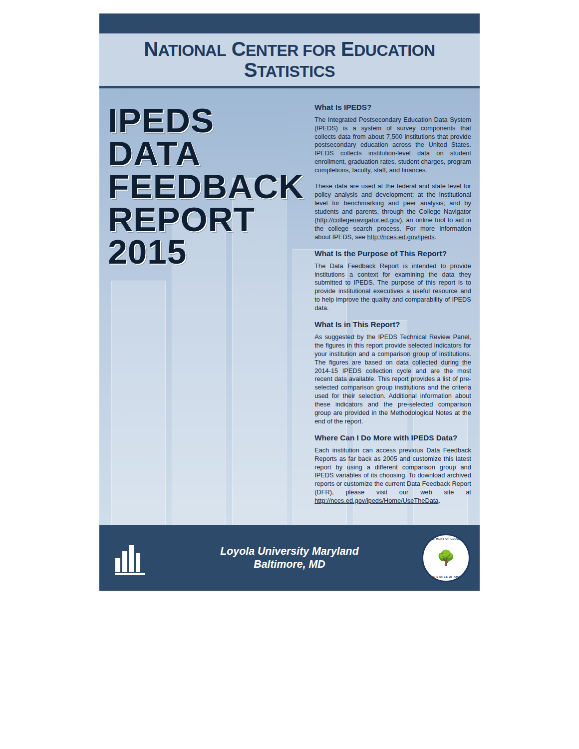NATIONAL CENTER FOR EDUCATION STATISTICS
IPEDS DATA FEEDBACK REPORT 2015
What Is IPEDS?
The Integrated Postsecondary Education Data System (IPEDS) is a system of survey components that collects data from about 7,500 institutions that provide postsecondary education across the United States. IPEDS collects institution-level data on student enrollment, graduation rates, student charges, program completions, faculty, staff, and finances.
These data are used at the federal and state level for policy analysis and development; at the institutional level for benchmarking and peer analysis; and by students and parents, through the College Navigator (http://collegenavigator.ed.gov), an online tool to aid in the college search process. For more information about IPEDS, see http://nces.ed.gov/ipeds.
What Is the Purpose of This Report?
The Data Feedback Report is intended to provide institutions a context for examining the data they submitted to IPEDS. The purpose of this report is to provide institutional executives a useful resource and to help improve the quality and comparability of IPEDS data.
What Is in This Report?
As suggested by the IPEDS Technical Review Panel, the figures in this report provide selected indicators for your institution and a comparison group of institutions. The figures are based on data collected during the 2014-15 IPEDS collection cycle and are the most recent data available. This report provides a list of pre-selected comparison group institutions and the criteria used for their selection. Additional information about these indicators and the pre-selected comparison group are provided in the Methodological Notes at the end of the report.
Where Can I Do More with IPEDS Data?
Each institution can access previous Data Feedback Reports as far back as 2005 and customize this latest report by using a different comparison group and IPEDS variables of its choosing. To download archived reports or customize the current Data Feedback Report (DFR), please visit our web site at http://nces.ed.gov/ipeds/Home/UseTheData.
Loyola University Maryland
Baltimore, MD
DEPARTMENT OF EDUCATION
🌳
UNITED STATES OF AMERICA